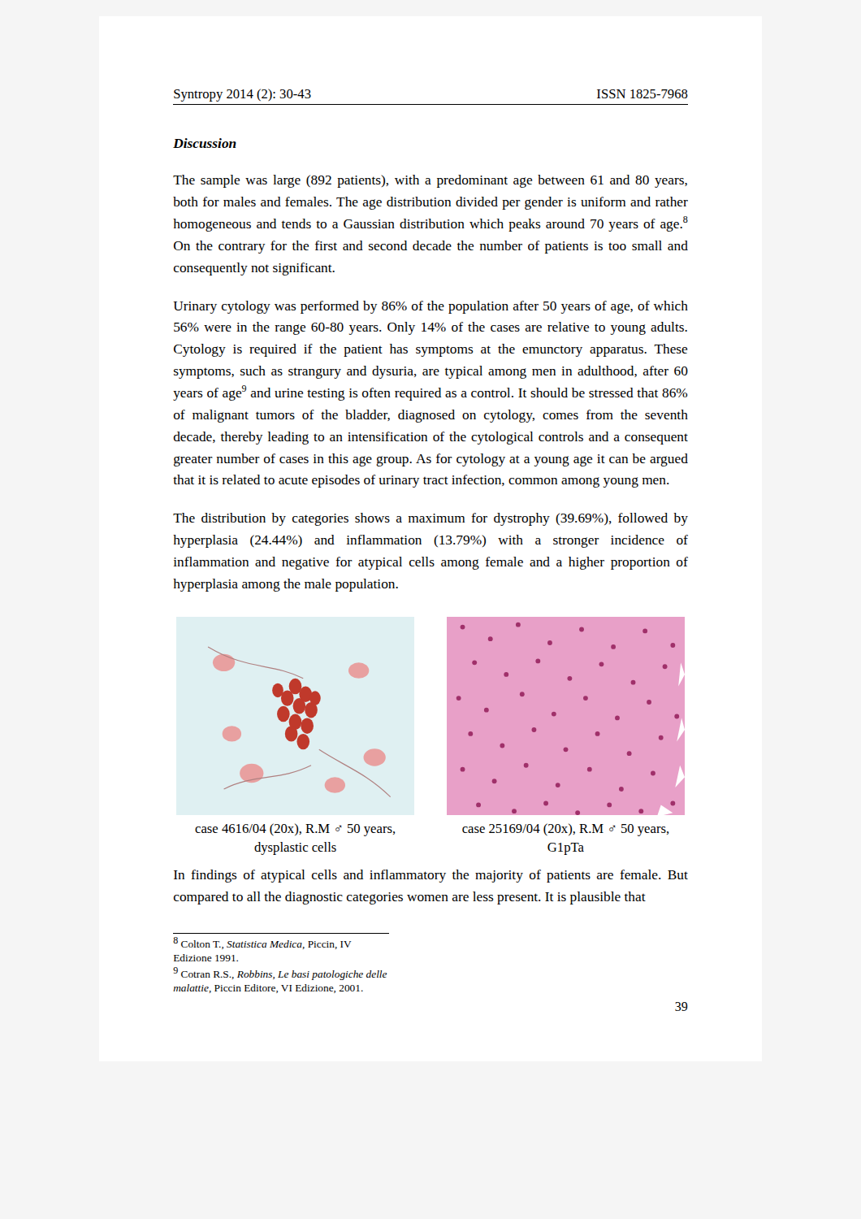Syntropy 2014 (2): 30-43 ISSN 1825-7968
Discussion
The sample was large (892 patients), with a predominant age between 61 and 80 years, both for males and females. The age distribution divided per gender is uniform and rather homogeneous and tends to a Gaussian distribution which peaks around 70 years of age.8 On the contrary for the first and second decade the number of patients is too small and consequently not significant.
Urinary cytology was performed by 86% of the population after 50 years of age, of which 56% were in the range 60-80 years. Only 14% of the cases are relative to young adults. Cytology is required if the patient has symptoms at the emunctory apparatus. These symptoms, such as strangury and dysuria, are typical among men in adulthood, after 60 years of age9 and urine testing is often required as a control. It should be stressed that 86% of malignant tumors of the bladder, diagnosed on cytology, comes from the seventh decade, thereby leading to an intensification of the cytological controls and a consequent greater number of cases in this age group. As for cytology at a young age it can be argued that it is related to acute episodes of urinary tract infection, common among young men.
The distribution by categories shows a maximum for dystrophy (39.69%), followed by hyperplasia (24.44%) and inflammation (13.79%) with a stronger incidence of inflammation and negative for atypical cells among female and a higher proportion of hyperplasia among the male population.
case 4616/04 (20x), R.M ♂ 50 years, dysplastic cells
case 25169/04 (20x), R.M ♂ 50 years, G1pTa
In findings of atypical cells and inflammatory the majority of patients are female. But compared to all the diagnostic categories women are less present. It is plausible that
8 Colton T., Statistica Medica, Piccin, IV Edizione 1991.
9 Cotran R.S., Robbins, Le basi patologiche delle malattie, Piccin Editore, VI Edizione, 2001.
39